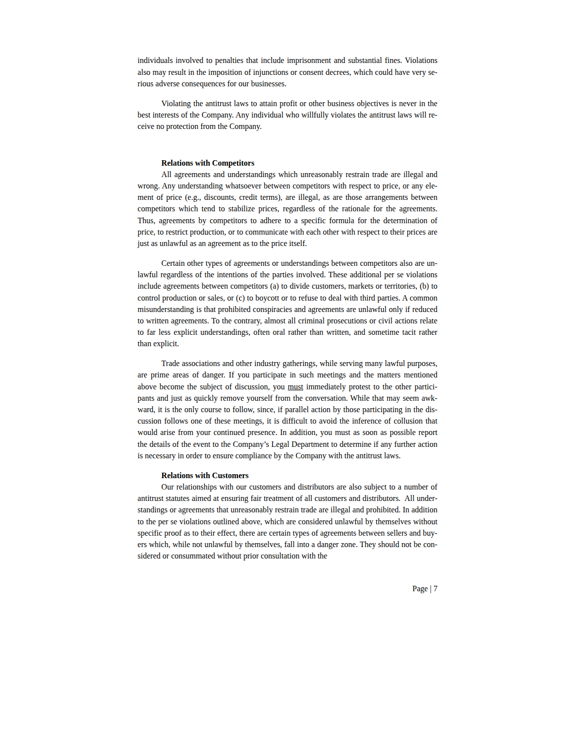individuals involved to penalties that include imprisonment and substantial fines. Violations also may result in the imposition of injunctions or consent decrees, which could have very serious adverse consequences for our businesses.
Violating the antitrust laws to attain profit or other business objectives is never in the best interests of the Company. Any individual who willfully violates the antitrust laws will receive no protection from the Company.
Relations with Competitors
All agreements and understandings which unreasonably restrain trade are illegal and wrong. Any understanding whatsoever between competitors with respect to price, or any element of price (e.g., discounts, credit terms), are illegal, as are those arrangements between competitors which tend to stabilize prices, regardless of the rationale for the agreements. Thus, agreements by competitors to adhere to a specific formula for the determination of price, to restrict production, or to communicate with each other with respect to their prices are just as unlawful as an agreement as to the price itself.
Certain other types of agreements or understandings between competitors also are unlawful regardless of the intentions of the parties involved. These additional per se violations include agreements between competitors (a) to divide customers, markets or territories, (b) to control production or sales, or (c) to boycott or to refuse to deal with third parties. A common misunderstanding is that prohibited conspiracies and agreements are unlawful only if reduced to written agreements. To the contrary, almost all criminal prosecutions or civil actions relate to far less explicit understandings, often oral rather than written, and sometime tacit rather than explicit.
Trade associations and other industry gatherings, while serving many lawful purposes, are prime areas of danger. If you participate in such meetings and the matters mentioned above become the subject of discussion, you must immediately protest to the other participants and just as quickly remove yourself from the conversation. While that may seem awkward, it is the only course to follow, since, if parallel action by those participating in the discussion follows one of these meetings, it is difficult to avoid the inference of collusion that would arise from your continued presence. In addition, you must as soon as possible report the details of the event to the Company’s Legal Department to determine if any further action is necessary in order to ensure compliance by the Company with the antitrust laws.
Relations with Customers
Our relationships with our customers and distributors are also subject to a number of antitrust statutes aimed at ensuring fair treatment of all customers and distributors. All understandings or agreements that unreasonably restrain trade are illegal and prohibited. In addition to the per se violations outlined above, which are considered unlawful by themselves without specific proof as to their effect, there are certain types of agreements between sellers and buyers which, while not unlawful by themselves, fall into a danger zone. They should not be considered or consummated without prior consultation with the
Page | 7